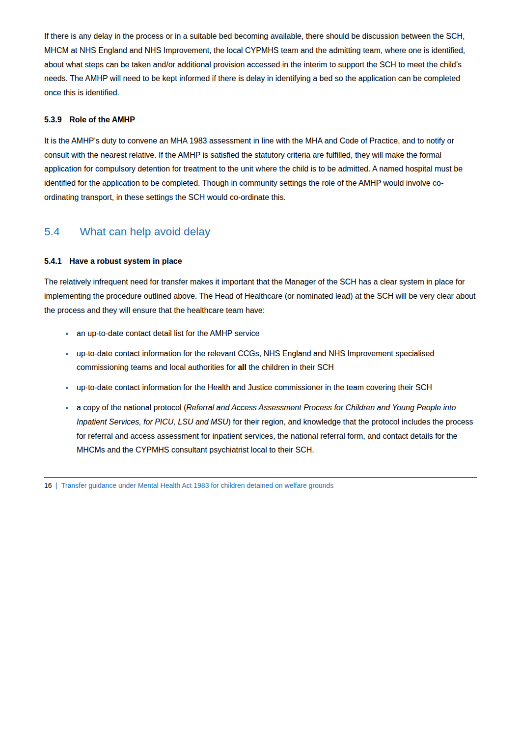If there is any delay in the process or in a suitable bed becoming available, there should be discussion between the SCH, MHCM at NHS England and NHS Improvement, the local CYPMHS team and the admitting team, where one is identified, about what steps can be taken and/or additional provision accessed in the interim to support the SCH to meet the child’s needs. The AMHP will need to be kept informed if there is delay in identifying a bed so the application can be completed once this is identified.
5.3.9 Role of the AMHP
It is the AMHP’s duty to convene an MHA 1983 assessment in line with the MHA and Code of Practice, and to notify or consult with the nearest relative. If the AMHP is satisfied the statutory criteria are fulfilled, they will make the formal application for compulsory detention for treatment to the unit where the child is to be admitted. A named hospital must be identified for the application to be completed. Though in community settings the role of the AMHP would involve co-ordinating transport, in these settings the SCH would co-ordinate this.
5.4 What can help avoid delay
5.4.1 Have a robust system in place
The relatively infrequent need for transfer makes it important that the Manager of the SCH has a clear system in place for implementing the procedure outlined above. The Head of Healthcare (or nominated lead) at the SCH will be very clear about the process and they will ensure that the healthcare team have:
an up-to-date contact detail list for the AMHP service
up-to-date contact information for the relevant CCGs, NHS England and NHS Improvement specialised commissioning teams and local authorities for all the children in their SCH
up-to-date contact information for the Health and Justice commissioner in the team covering their SCH
a copy of the national protocol (Referral and Access Assessment Process for Children and Young People into Inpatient Services, for PICU, LSU and MSU) for their region, and knowledge that the protocol includes the process for referral and access assessment for inpatient services, the national referral form, and contact details for the MHCMs and the CYPMHS consultant psychiatrist local to their SCH.
16 | Transfer guidance under Mental Health Act 1983 for children detained on welfare grounds